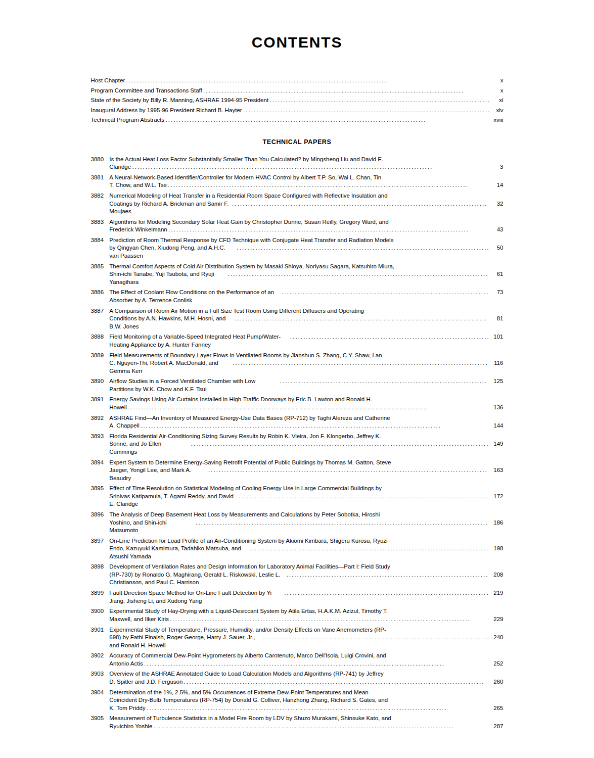CONTENTS
Host Chapter .................................................................................................. x
Program Committee and Transactions Staff .................................................................................................. x
State of the Society by Billy R. Manning, ASHRAE 1994-95 President .................................................................................................. xi
Inaugural Address by 1995-96 President Richard B. Hayter .................................................................................................. xiv
Technical Program Abstracts .................................................................................................. xviii
TECHNICAL PAPERS
| 3880 | Is the Actual Heat Loss Factor Substantially Smaller Than You Calculated? by Mingsheng Liu and David E. Claridge ................................................................................................................. 3 |
| 3881 | A Neural-Network-Based Identifier/Controller for Modern HVAC Control by Albert T.P. So, Wai L. Chan, Tin T. Chow, and W.L. Tse ................................................................................................................. 14 |
| 3882 | Numerical Modeling of Heat Transfer in a Residential Room Space Configured with Reflective Insulation and Coatings by Richard A. Brickman and Samir F. Moujaes ................................................................................................................. 32 |
| 3883 | Algorithms for Modeling Secondary Solar Heat Gain by Christopher Dunne, Susan Reilly, Gregory Ward, and Frederick Winkelmann ................................................................................................................. 43 |
| 3884 | Prediction of Room Thermal Response by CFD Technique with Conjugate Heat Transfer and Radiation Models by Qingyan Chen, Xiudong Peng, and A.H.C. van Paassen ................................................................................................................. 50 |
| 3885 | Thermal Comfort Aspects of Cold Air Distribution System by Masaki Shioya, Noriyasu Sagara, Katsuhiro Miura, Shin-ichi Tanabe, Yuji Tsubota, and Ryuji Yanagihara ................................................................................................................. 61 |
| 3886 | The Effect of Coolant Flow Conditions on the Performance of an Absorber by A. Terrence Conlisk ................................................................................................................. 73 |
| 3887 | A Comparison of Room Air Motion in a Full Size Test Room Using Different Diffusers and Operating Conditions by A.N. Hawkins, M.H. Hosni, and B.W. Jones ................................................................................................................. 81 |
| 3888 | Field Monitoring of a Variable-Speed Integrated Heat Pump/Water-Heating Appliance by A. Hunter Fanney ................................................................................................................. 101 |
| 3889 | Field Measurements of Boundary-Layer Flows in Ventilated Rooms by Jianshun S. Zhang, C.Y. Shaw, Lan C. Nguyen-Thi, Robert A. MacDonald, and Gemma Kerr ................................................................................................................. 116 |
| 3890 | Airflow Studies in a Forced Ventilated Chamber with Low Partitions by W.K. Chow and K.F. Tsui ................................................................................................................. 125 |
| 3891 | Energy Savings Using Air Curtains Installed in High-Traffic Doorways by Eric B. Lawton and Ronald H. Howell ................................................................................................................. 136 |
| 3892 | ASHRAE Find—An Inventory of Measured Energy-Use Data Bases (RP-712) by Taghi Alereza and Catherine A. Chappell ................................................................................................................. 144 |
| 3893 | Florida Residential Air-Conditioning Sizing Survey Results by Robin K. Vieira, Jon F. Klongerbo, Jeffrey K. Sonne, and Jo Ellen Cummings ................................................................................................................. 149 |
| 3894 | Expert System to Determine Energy-Saving Retrofit Potential of Public Buildings by Thomas M. Gatton, Steve Jaeger, Yongil Lee, and Mark A. Beaudry ................................................................................................................. 163 |
| 3895 | Effect of Time Resolution on Statistical Modeling of Cooling Energy Use in Large Commercial Buildings by Srinivas Katipamula, T. Agami Reddy, and David E. Claridge ................................................................................................................. 172 |
| 3896 | The Analysis of Deep Basement Heat Loss by Measurements and Calculations by Peter Sobotka, Hiroshi Yoshino, and Shin-ichi Matsumoto ................................................................................................................. 186 |
| 3897 | On-Line Prediction for Load Profile of an Air-Conditioning System by Akiomi Kimbara, Shigeru Kurosu, Ryuzi Endo, Kazuyuki Kamimura, Tadahiko Matsuba, and Atsushi Yamada ................................................................................................................. 198 |
| 3898 | Development of Ventilation Rates and Design Information for Laboratory Animal Facilities—Part I: Field Study (RP-730) by Ronaldo G. Maghirang, Gerald L. Riskowski, Leslie L. Christianson, and Paul C. Harrison ................................................................................................................. 208 |
| 3899 | Fault Direction Space Method for On-Line Fault Detection by Yi Jiang, Jisheng Li, and Xudong Yang ................................................................................................................. 219 |
| 3900 | Experimental Study of Hay-Drying with a Liquid-Desiccant System by Atila Ertas, H.A.K.M. Azizul, Timothy T. Maxwell, and Ilker Kiris ................................................................................................................. 229 |
| 3901 | Experimental Study of Temperature, Pressure, Humidity, and/or Density Effects on Vane Anemometers (RP- 698) by Fathi Finaish, Roger George, Harry J. Sauer, Jr., and Ronald H. Howell ................................................................................................................. 240 |
| 3902 | Accuracy of Commercial Dew-Point Hygrometers by Alberto Carotenuto, Marco Dell'Isola, Luigi Crovini, and Antonio Actis ................................................................................................................. 252 |
| 3903 | Overview of the ASHRAE Annotated Guide to Load Calculation Models and Algorithms (RP-741) by Jeffrey D. Spitler and J.D. Ferguson ................................................................................................................. 260 |
| 3904 | Determination of the 1%, 2.5%, and 5% Occurrences of Extreme Dew-Point Temperatures and Mean Coincident Dry-Bulb Temperatures (RP-754) by Donald G. Colliver, Hanzhong Zhang, Richard S. Gates, and K. Tom Priddy ................................................................................................................. 265 |
| 3905 | Measurement of Turbulence Statistics in a Model Fire Room by LDV by Shuzo Murakami, Shinsuke Kato, and Ryuichiro Yoshie ................................................................................................................. 287 |